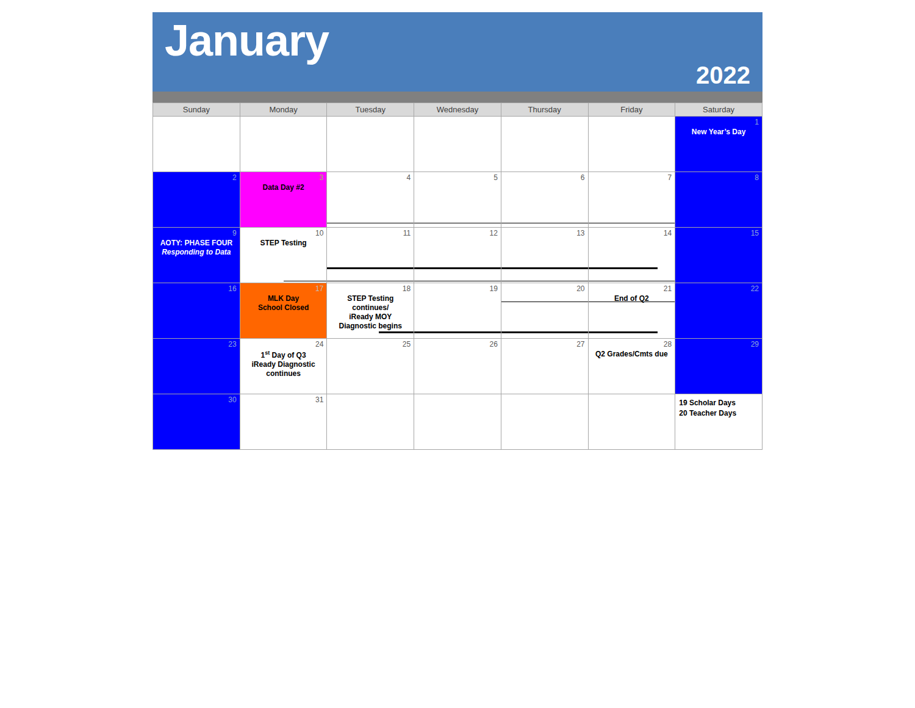January
2022
| Sunday | Monday | Tuesday | Wednesday | Thursday | Friday | Saturday |
| --- | --- | --- | --- | --- | --- | --- |
| | | | | | | 1 New Year’s Day |
| 2 | 3 Data Day #2 | 4 | 5 | 6 | 7 | 8 |
| 9 AOTY: PHASE FOUR Responding to Data | 10 STEP Testing | 11 | 12 | 13 | 14 | 15 |
| 16 | 17 MLK Day School Closed | 18 STEP Testing continues/ iReady MOY Diagnostic begins | 19 | 20 | 21 End of Q2 | 22 |
| 23 | 24 1 st Day of Q3 iReady Diagnostic continues | 25 | 26 | 27 | 28 Q2 Grades/Cmts due | 29 |
| 30 | 31 | | | | | 19 Scholar Days 20 Teacher Days |